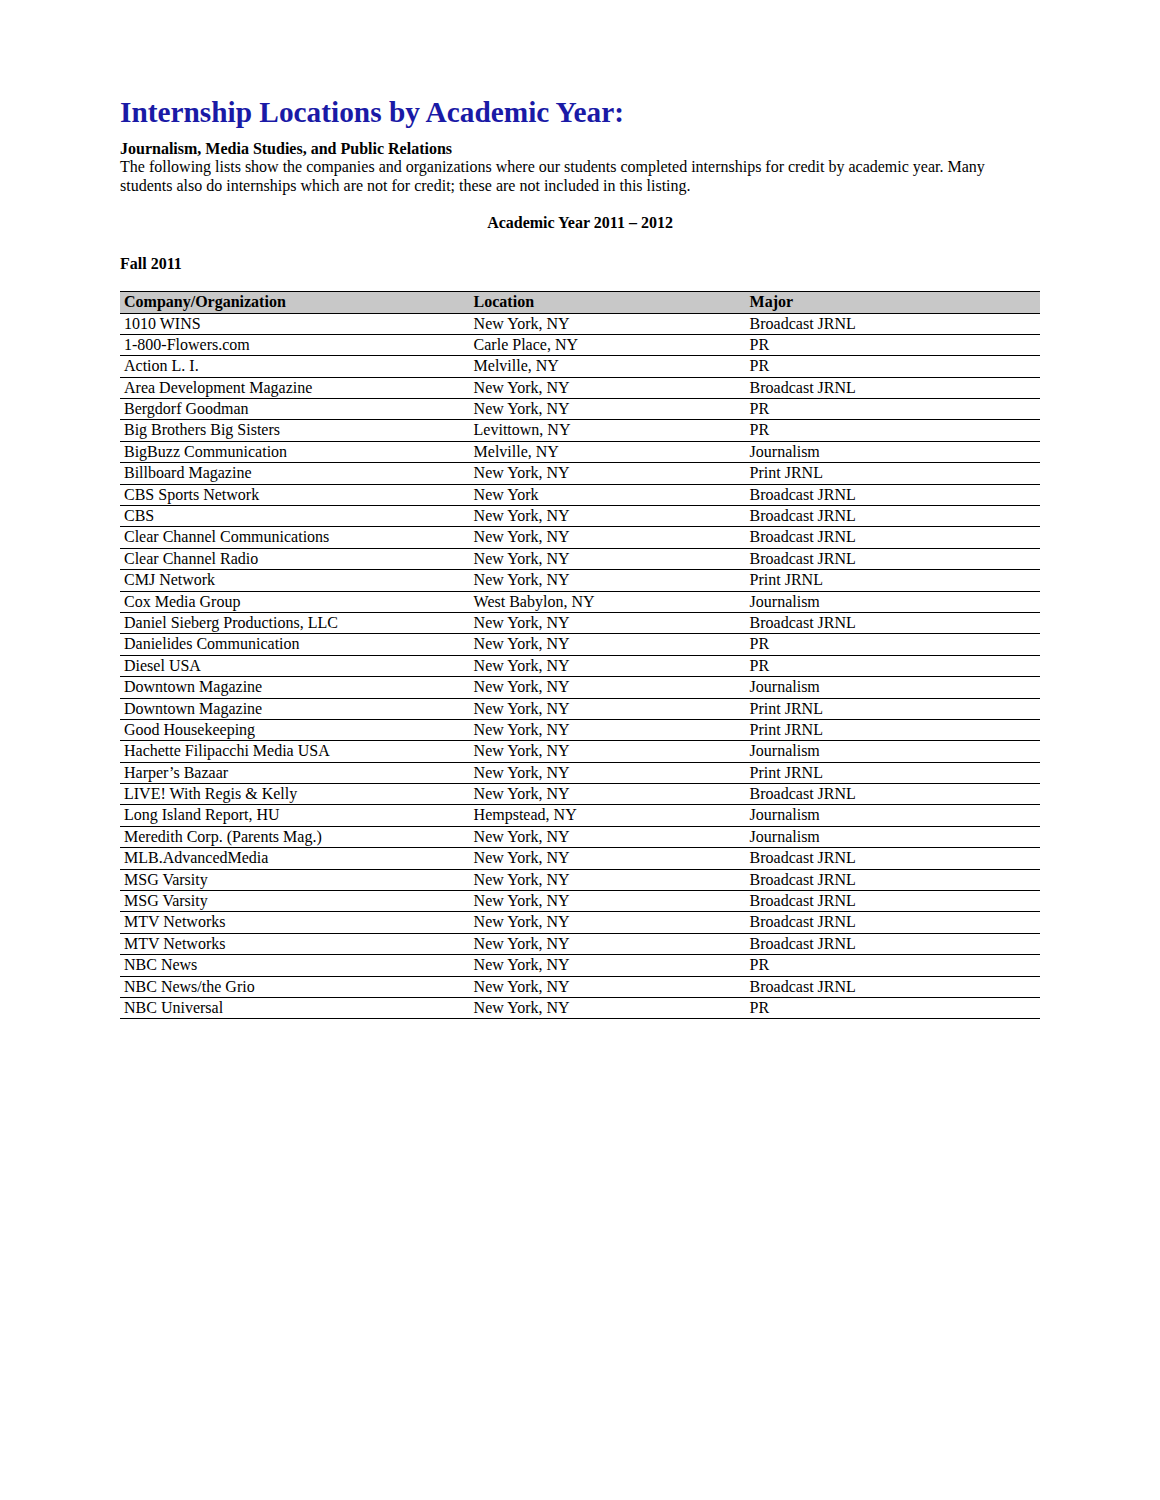Internship Locations by Academic Year:
Journalism, Media Studies, and Public Relations
The following lists show the companies and organizations where our students completed internships for credit by academic year. Many students also do internships which are not for credit; these are not included in this listing.
Academic Year 2011 – 2012
Fall 2011
| Company/Organization | Location | Major |
| --- | --- | --- |
| 1010 WINS | New York, NY | Broadcast JRNL |
| 1-800-Flowers.com | Carle Place, NY | PR |
| Action L. I. | Melville, NY | PR |
| Area Development Magazine | New York, NY | Broadcast JRNL |
| Bergdorf Goodman | New York, NY | PR |
| Big Brothers Big Sisters | Levittown, NY | PR |
| BigBuzz Communication | Melville, NY | Journalism |
| Billboard Magazine | New York, NY | Print JRNL |
| CBS Sports Network | New York | Broadcast JRNL |
| CBS | New York, NY | Broadcast JRNL |
| Clear Channel Communications | New York, NY | Broadcast JRNL |
| Clear Channel Radio | New York, NY | Broadcast JRNL |
| CMJ Network | New York, NY | Print JRNL |
| Cox Media Group | West Babylon, NY | Journalism |
| Daniel Sieberg Productions, LLC | New York, NY | Broadcast JRNL |
| Danielides Communication | New York, NY | PR |
| Diesel USA | New York, NY | PR |
| Downtown Magazine | New York, NY | Journalism |
| Downtown Magazine | New York, NY | Print JRNL |
| Good Housekeeping | New York, NY | Print JRNL |
| Hachette Filipacchi Media USA | New York, NY | Journalism |
| Harper’s Bazaar | New York, NY | Print JRNL |
| LIVE! With Regis & Kelly | New York, NY | Broadcast JRNL |
| Long Island Report, HU | Hempstead, NY | Journalism |
| Meredith Corp. (Parents Mag.) | New York, NY | Journalism |
| MLB.AdvancedMedia | New York, NY | Broadcast JRNL |
| MSG Varsity | New York, NY | Broadcast JRNL |
| MSG Varsity | New York, NY | Broadcast JRNL |
| MTV Networks | New York, NY | Broadcast JRNL |
| MTV Networks | New York, NY | Broadcast JRNL |
| NBC News | New York, NY | PR |
| NBC News/the Grio | New York, NY | Broadcast JRNL |
| NBC Universal | New York, NY | PR |